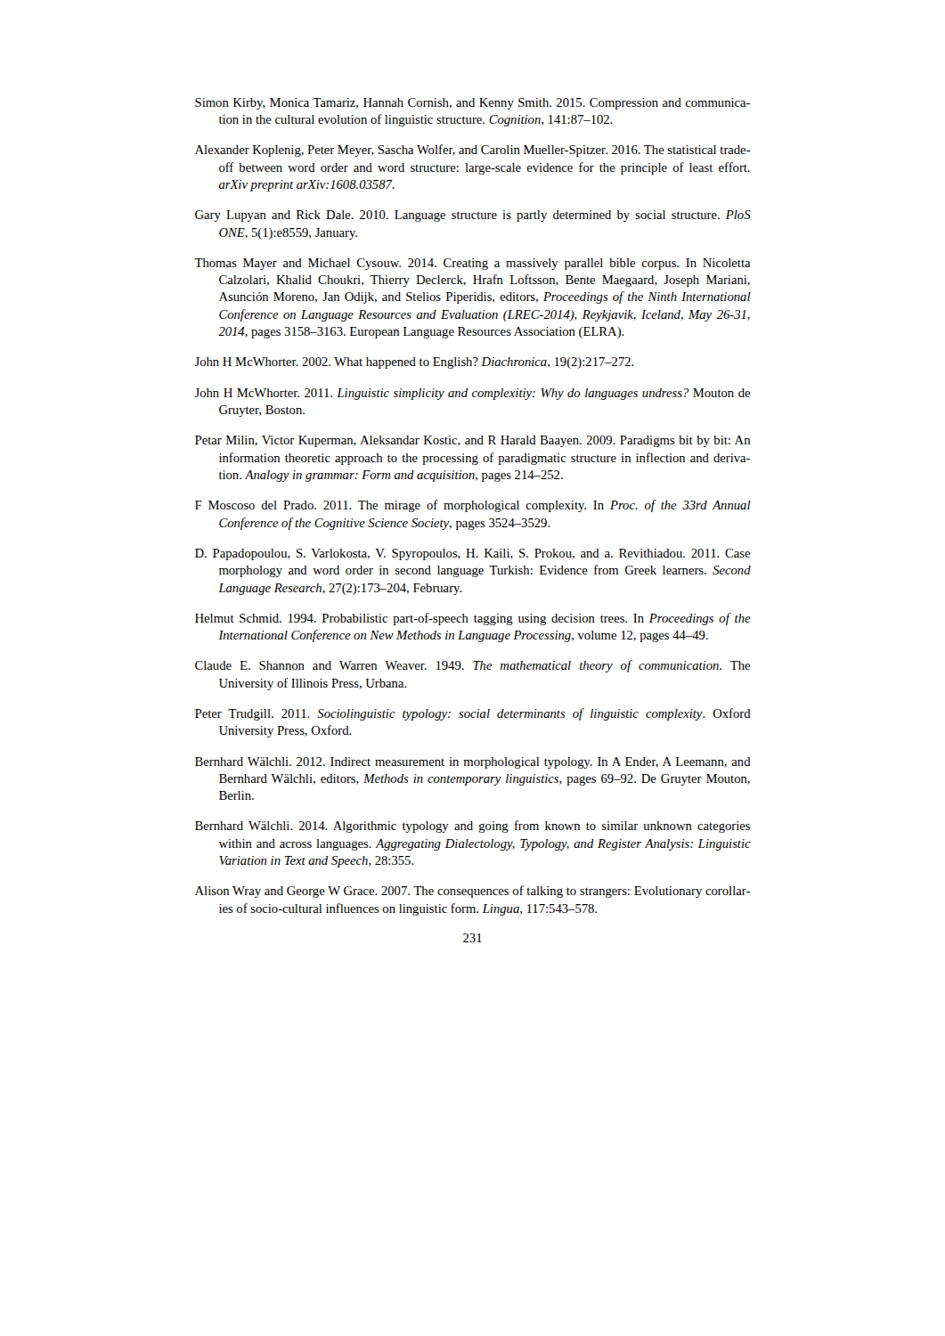Simon Kirby, Monica Tamariz, Hannah Cornish, and Kenny Smith. 2015. Compression and communication in the cultural evolution of linguistic structure. Cognition, 141:87–102.
Alexander Koplenig, Peter Meyer, Sascha Wolfer, and Carolin Mueller-Spitzer. 2016. The statistical tradeoff between word order and word structure: large-scale evidence for the principle of least effort. arXiv preprint arXiv:1608.03587.
Gary Lupyan and Rick Dale. 2010. Language structure is partly determined by social structure. PloS ONE, 5(1):e8559, January.
Thomas Mayer and Michael Cysouw. 2014. Creating a massively parallel bible corpus. In Nicoletta Calzolari, Khalid Choukri, Thierry Declerck, Hrafn Loftsson, Bente Maegaard, Joseph Mariani, Asunción Moreno, Jan Odijk, and Stelios Piperidis, editors, Proceedings of the Ninth International Conference on Language Resources and Evaluation (LREC-2014), Reykjavik, Iceland, May 26-31, 2014, pages 3158–3163. European Language Resources Association (ELRA).
John H McWhorter. 2002. What happened to English? Diachronica, 19(2):217–272.
John H McWhorter. 2011. Linguistic simplicity and complexitiy: Why do languages undress? Mouton de Gruyter, Boston.
Petar Milin, Victor Kuperman, Aleksandar Kostic, and R Harald Baayen. 2009. Paradigms bit by bit: An information theoretic approach to the processing of paradigmatic structure in inflection and derivation. Analogy in grammar: Form and acquisition, pages 214–252.
F Moscoso del Prado. 2011. The mirage of morphological complexity. In Proc. of the 33rd Annual Conference of the Cognitive Science Society, pages 3524–3529.
D. Papadopoulou, S. Varlokosta, V. Spyropoulos, H. Kaili, S. Prokou, and a. Revithiadou. 2011. Case morphology and word order in second language Turkish: Evidence from Greek learners. Second Language Research, 27(2):173–204, February.
Helmut Schmid. 1994. Probabilistic part-of-speech tagging using decision trees. In Proceedings of the International Conference on New Methods in Language Processing, volume 12, pages 44–49.
Claude E. Shannon and Warren Weaver. 1949. The mathematical theory of communication. The University of Illinois Press, Urbana.
Peter Trudgill. 2011. Sociolinguistic typology: social determinants of linguistic complexity. Oxford University Press, Oxford.
Bernhard Wälchli. 2012. Indirect measurement in morphological typology. In A Ender, A Leemann, and Bernhard Wälchli, editors, Methods in contemporary linguistics, pages 69–92. De Gruyter Mouton, Berlin.
Bernhard Wälchli. 2014. Algorithmic typology and going from known to similar unknown categories within and across languages. Aggregating Dialectology, Typology, and Register Analysis: Linguistic Variation in Text and Speech, 28:355.
Alison Wray and George W Grace. 2007. The consequences of talking to strangers: Evolutionary corollaries of socio-cultural influences on linguistic form. Lingua, 117:543–578.
231